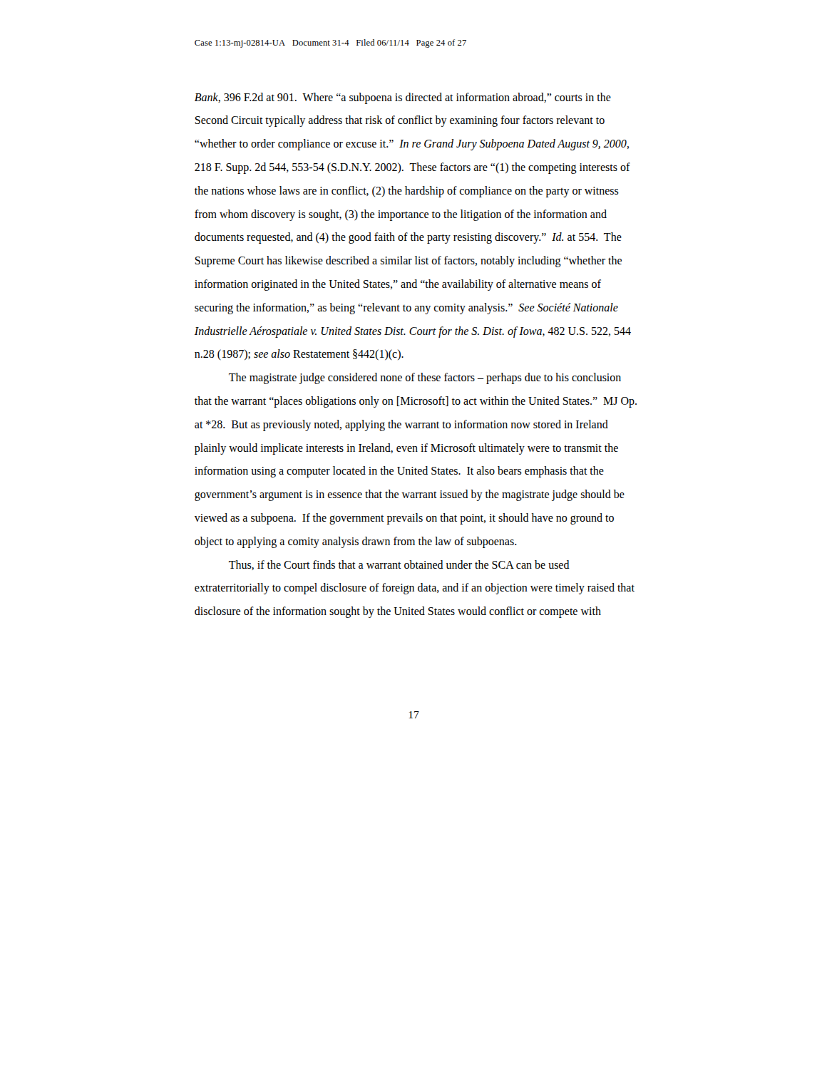Case 1:13-mj-02814-UA Document 31-4 Filed 06/11/14 Page 24 of 27
Bank, 396 F.2d at 901. Where “a subpoena is directed at information abroad,” courts in the
Second Circuit typically address that risk of conflict by examining four factors relevant to
“whether to order compliance or excuse it.” In re Grand Jury Subpoena Dated August 9, 2000,
218 F. Supp. 2d 544, 553-54 (S.D.N.Y. 2002). These factors are “(1) the competing interests of
the nations whose laws are in conflict, (2) the hardship of compliance on the party or witness
from whom discovery is sought, (3) the importance to the litigation of the information and
documents requested, and (4) the good faith of the party resisting discovery.” Id. at 554. The
Supreme Court has likewise described a similar list of factors, notably including “whether the
information originated in the United States,” and “the availability of alternative means of
securing the information,” as being “relevant to any comity analysis.” See Société Nationale
Industrielle Aérospatiale v. United States Dist. Court for the S. Dist. of Iowa, 482 U.S. 522, 544
n.28 (1987); see also Restatement §442(1)(c).
The magistrate judge considered none of these factors – perhaps due to his conclusion
that the warrant “places obligations only on [Microsoft] to act within the United States.” MJ Op.
at *28. But as previously noted, applying the warrant to information now stored in Ireland
plainly would implicate interests in Ireland, even if Microsoft ultimately were to transmit the
information using a computer located in the United States. It also bears emphasis that the
government’s argument is in essence that the warrant issued by the magistrate judge should be
viewed as a subpoena. If the government prevails on that point, it should have no ground to
object to applying a comity analysis drawn from the law of subpoenas.
Thus, if the Court finds that a warrant obtained under the SCA can be used
extraterritorially to compel disclosure of foreign data, and if an objection were timely raised that
disclosure of the information sought by the United States would conflict or compete with
17